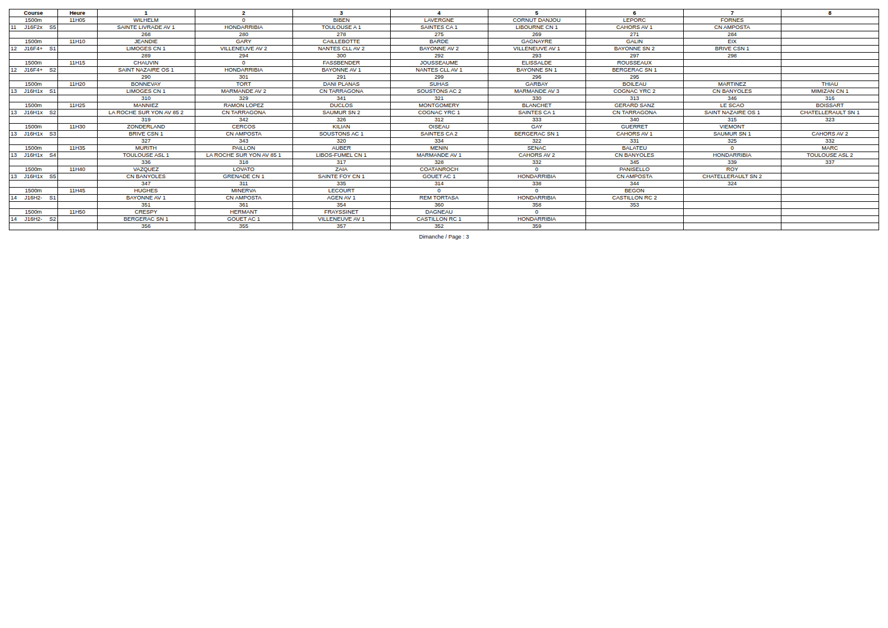| Course | Heure | 1 | 2 | 3 | 4 | 5 | 6 | 7 | 8 |
| --- | --- | --- | --- | --- | --- | --- | --- | --- | --- |
| 1500m | 11H05 | WILHELM | 0 | BIBEN | LAVERGNE | CORNUT DANJOU | LEPORC | FORNES | |
| 11 J16F2x S5 | | SAINTE LIVRADE AV 1 | HONDARRIBIA | TOULOUSE A 1 | SAINTES CA 1 | LIBOURNE CN 1 | CAHORS AV 1 | CN AMPOSTA | |
| | | 268 | 280 | 278 | 275 | 269 | 271 | 284 | |
| 1500m | 11H10 | JEANDIE | GARY | CAILLEBOTTE | BARDE | GAGNAYRE | GALIN | EIX | |
| 12 J16F4+ S1 | | LIMOGES CN 1 | VILLENEUVE AV 2 | NANTES CLL AV 2 | BAYONNE AV 2 | VILLENEUVE AV 1 | BAYONNE SN 2 | BRIVE CSN 1 | |
| | | 289 | 294 | 300 | 292 | 293 | 297 | 298 | |
| 1500m | 11H15 | CHAUVIN | 0 | FASSBENDER | JOUSSEAUME | ELISSALDE | ROUSSEAUX | | |
| 12 J16F4+ S2 | | SAINT NAZAIRE OS 1 | HONDARRIBIA | BAYONNE AV 1 | NANTES CLL AV 1 | BAYONNE SN 1 | BERGERAC SN 1 | | |
| | | 290 | 301 | 291 | 299 | 296 | 295 | | |
| 1500m | 11H20 | BONNEVAY | TORT | DANI PLANAS | SUHAS | GARBAY | BOILEAU | MARTINEZ | THIAU |
| 13 J16H1x S1 | | LIMOGES CN 1 | MARMANDE AV 2 | CN TARRAGONA | SOUSTONS AC 2 | MARMANDE AV 3 | COGNAC YRC 2 | CN BANYOLES | MIMIZAN CN 1 |
| | | 310 | 329 | 341 | 321 | 330 | 313 | 346 | 316 |
| 1500m | 11H25 | MANNIEZ | RAMON LOPEZ | DUCLOS | MONTGOMERY | BLANCHET | GERARD SANZ | LE SCAO | BOISSART |
| 13 J16H1x S2 | | LA ROCHE SUR YON AV 85 2 | CN TARRAGONA | SAUMUR SN 2 | COGNAC YRC 1 | SAINTES CA 1 | CN TARRAGONA | SAINT NAZAIRE OS 1 | CHATELLERAULT SN 1 |
| | | 319 | 342 | 326 | 312 | 333 | 340 | 315 | 323 |
| 1500m | 11H30 | ZONDERLAND | CERCOS | KILIAN | OISEAU | GAY | GUERRET | VIEMONT | |
| 13 J16H1x S3 | | BRIVE CSN 1 | CN AMPOSTA | SOUSTONS AC 1 | SAINTES CA 2 | BERGERAC SN 1 | CAHORS AV 1 | SAUMUR SN 1 | CAHORS AV 2 |
| | | 327 | 343 | 320 | 334 | 322 | 331 | 325 | 332 |
| 1500m | 11H35 | MURITH | PAILLON | AUBER | MENIN | SENAC | BALATEU | 0 | MARC |
| 13 J16H1x S4 | | TOULOUSE ASL 1 | LA ROCHE SUR YON AV 85 1 | LIBOS-FUMEL CN 1 | MARMANDE AV 1 | CAHORS AV 2 | CN BANYOLES | HONDARRIBIA | TOULOUSE ASL 2 |
| | | 336 | 318 | 317 | 328 | 332 | 345 | 339 | 337 |
| 1500m | 11H40 | VAZQUEZ | LOVATO | ZAIA | COATANROCH | 0 | PANISELLO | ROY | |
| 13 J16H1x S5 | | CN BANYOLES | GRENADE CN 1 | SAINTE FOY CN 1 | GOUET AC 1 | HONDARRIBIA | CN AMPOSTA | CHATELLERAULT SN 2 | |
| | | 347 | 311 | 335 | 314 | 338 | 344 | 324 | |
| 1500m | 11H45 | HUGHES | MINERVA | LECOURT | 0 | 0 | BEGON | | |
| 14 J16H2- S1 | | BAYONNE AV 1 | CN AMPOSTA | AGEN AV 1 | REM TORTASA | HONDARRIBIA | CASTILLON RC 2 | | |
| | | 351 | 361 | 354 | 360 | 358 | 353 | | |
| 1500m | 11H50 | CRESPY | HERMANT | FRAYSSINET | DAGNEAU | 0 | | | |
| 14 J16H2- S2 | | BERGERAC SN 1 | GOUET AC 1 | VILLENEUVE AV 1 | CASTILLON RC 1 | HONDARRIBIA | | | |
| | | 356 | 355 | 357 | 352 | 359 | | | |
Dimanche / Page : 3